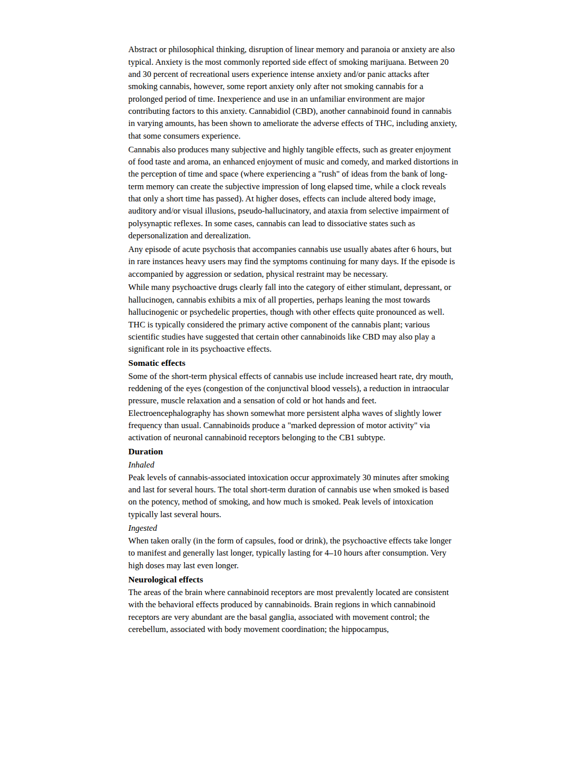Abstract or philosophical thinking, disruption of linear memory and paranoia or anxiety are also typical. Anxiety is the most commonly reported side effect of smoking marijuana. Between 20 and 30 percent of recreational users experience intense anxiety and/or panic attacks after smoking cannabis, however, some report anxiety only after not smoking cannabis for a prolonged period of time. Inexperience and use in an unfamiliar environment are major contributing factors to this anxiety. Cannabidiol (CBD), another cannabinoid found in cannabis in varying amounts, has been shown to ameliorate the adverse effects of THC, including anxiety, that some consumers experience.
Cannabis also produces many subjective and highly tangible effects, such as greater enjoyment of food taste and aroma, an enhanced enjoyment of music and comedy, and marked distortions in the perception of time and space (where experiencing a "rush" of ideas from the bank of long-term memory can create the subjective impression of long elapsed time, while a clock reveals that only a short time has passed). At higher doses, effects can include altered body image, auditory and/or visual illusions, pseudo-hallucinatory, and ataxia from selective impairment of polysynaptic reflexes. In some cases, cannabis can lead to dissociative states such as depersonalization and derealization.
Any episode of acute psychosis that accompanies cannabis use usually abates after 6 hours, but in rare instances heavy users may find the symptoms continuing for many days. If the episode is accompanied by aggression or sedation, physical restraint may be necessary.
While many psychoactive drugs clearly fall into the category of either stimulant, depressant, or hallucinogen, cannabis exhibits a mix of all properties, perhaps leaning the most towards hallucinogenic or psychedelic properties, though with other effects quite pronounced as well. THC is typically considered the primary active component of the cannabis plant; various scientific studies have suggested that certain other cannabinoids like CBD may also play a significant role in its psychoactive effects.
Somatic effects
Some of the short-term physical effects of cannabis use include increased heart rate, dry mouth, reddening of the eyes (congestion of the conjunctival blood vessels), a reduction in intraocular pressure, muscle relaxation and a sensation of cold or hot hands and feet. Electroencephalography has shown somewhat more persistent alpha waves of slightly lower frequency than usual. Cannabinoids produce a "marked depression of motor activity" via activation of neuronal cannabinoid receptors belonging to the CB1 subtype.
Duration
Inhaled
Peak levels of cannabis-associated intoxication occur approximately 30 minutes after smoking and last for several hours. The total short-term duration of cannabis use when smoked is based on the potency, method of smoking, and how much is smoked. Peak levels of intoxication typically last several hours.
Ingested
When taken orally (in the form of capsules, food or drink), the psychoactive effects take longer to manifest and generally last longer, typically lasting for 4–10 hours after consumption. Very high doses may last even longer.
Neurological effects
The areas of the brain where cannabinoid receptors are most prevalently located are consistent with the behavioral effects produced by cannabinoids. Brain regions in which cannabinoid receptors are very abundant are the basal ganglia, associated with movement control; the cerebellum, associated with body movement coordination; the hippocampus,